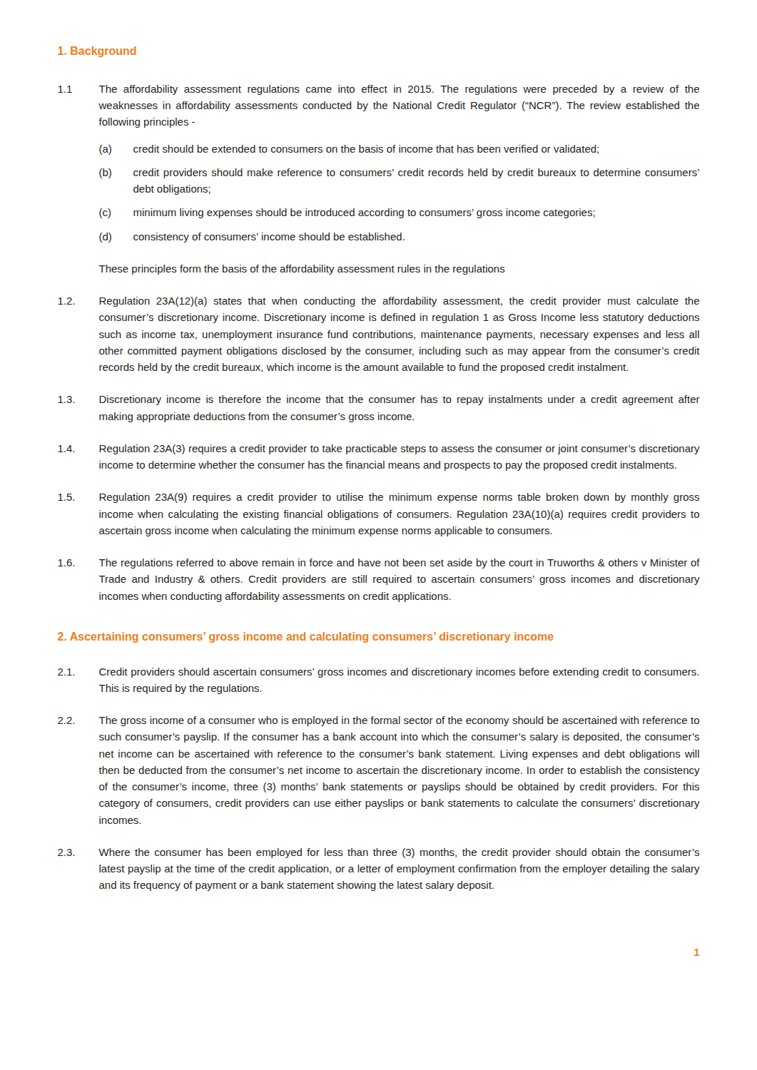1. Background
1.1
The affordability assessment regulations came into effect in 2015. The regulations were preceded by a review of the weaknesses in affordability assessments conducted by the National Credit Regulator (“NCR”). The review established the following principles -
(a) credit should be extended to consumers on the basis of income that has been verified or validated;
(b) credit providers should make reference to consumers’ credit records held by credit bureaux to determine consumers’ debt obligations;
(c) minimum living expenses should be introduced according to consumers’ gross income categories;
(d) consistency of consumers’ income should be established.
These principles form the basis of the affordability assessment rules in the regulations
1.2.
Regulation 23A(12)(a) states that when conducting the affordability assessment, the credit provider must calculate the consumer’s discretionary income. Discretionary income is defined in regulation 1 as Gross Income less statutory deductions such as income tax, unemployment insurance fund contributions, maintenance payments, necessary expenses and less all other committed payment obligations disclosed by the consumer, including such as may appear from the consumer’s credit records held by the credit bureaux, which income is the amount available to fund the proposed credit instalment.
1.3.
Discretionary income is therefore the income that the consumer has to repay instalments under a credit agreement after making appropriate deductions from the consumer’s gross income.
1.4.
Regulation 23A(3) requires a credit provider to take practicable steps to assess the consumer or joint consumer’s discretionary income to determine whether the consumer has the financial means and prospects to pay the proposed credit instalments.
1.5.
Regulation 23A(9) requires a credit provider to utilise the minimum expense norms table broken down by monthly gross income when calculating the existing financial obligations of consumers. Regulation 23A(10)(a) requires credit providers to ascertain gross income when calculating the minimum expense norms applicable to consumers.
1.6.
The regulations referred to above remain in force and have not been set aside by the court in Truworths & others v Minister of Trade and Industry & others. Credit providers are still required to ascertain consumers’ gross incomes and discretionary incomes when conducting affordability assessments on credit applications.
2. Ascertaining consumers’ gross income and calculating consumers’ discretionary income
2.1.
Credit providers should ascertain consumers’ gross incomes and discretionary incomes before extending credit to consumers. This is required by the regulations.
2.2.
The gross income of a consumer who is employed in the formal sector of the economy should be ascertained with reference to such consumer’s payslip. If the consumer has a bank account into which the consumer’s salary is deposited, the consumer’s net income can be ascertained with reference to the consumer’s bank statement. Living expenses and debt obligations will then be deducted from the consumer’s net income to ascertain the discretionary income. In order to establish the consistency of the consumer’s income, three (3) months’ bank statements or payslips should be obtained by credit providers. For this category of consumers, credit providers can use either payslips or bank statements to calculate the consumers’ discretionary incomes.
2.3.
Where the consumer has been employed for less than three (3) months, the credit provider should obtain the consumer’s latest payslip at the time of the credit application, or a letter of employment confirmation from the employer detailing the salary and its frequency of payment or a bank statement showing the latest salary deposit.
1